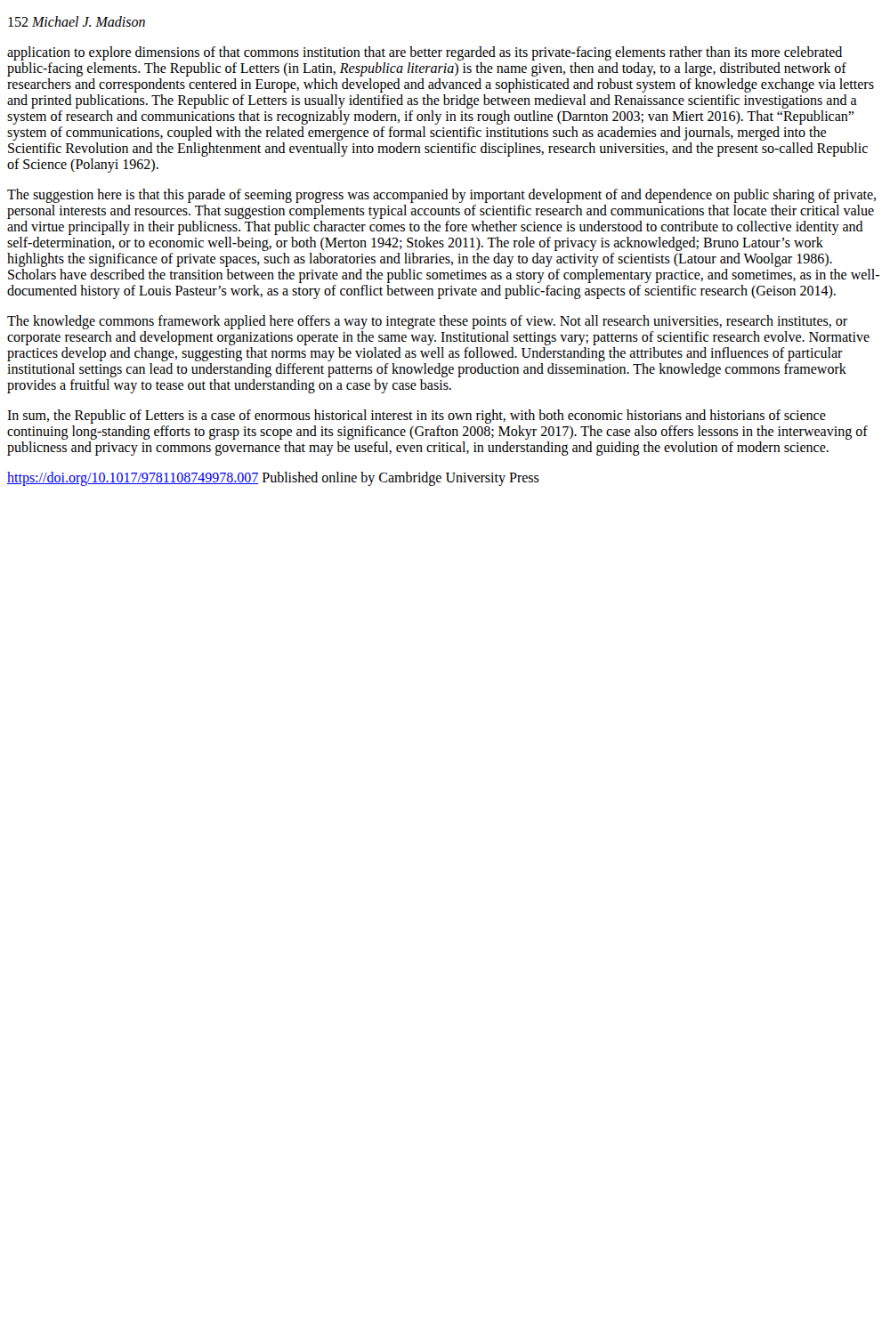152 Michael J. Madison
application to explore dimensions of that commons institution that are better regarded as its private-facing elements rather than its more celebrated public-facing elements. The Republic of Letters (in Latin, Respublica literaria) is the name given, then and today, to a large, distributed network of researchers and correspondents centered in Europe, which developed and advanced a sophisticated and robust system of knowledge exchange via letters and printed publications. The Republic of Letters is usually identified as the bridge between medieval and Renaissance scientific investigations and a system of research and communications that is recognizably modern, if only in its rough outline (Darnton 2003; van Miert 2016). That “Republican” system of communications, coupled with the related emergence of formal scientific institutions such as academies and journals, merged into the Scientific Revolution and the Enlightenment and eventually into modern scientific disciplines, research universities, and the present so-called Republic of Science (Polanyi 1962).
The suggestion here is that this parade of seeming progress was accompanied by important development of and dependence on public sharing of private, personal interests and resources. That suggestion complements typical accounts of scientific research and communications that locate their critical value and virtue principally in their publicness. That public character comes to the fore whether science is understood to contribute to collective identity and self-determination, or to economic well-being, or both (Merton 1942; Stokes 2011). The role of privacy is acknowledged; Bruno Latour’s work highlights the significance of private spaces, such as laboratories and libraries, in the day to day activity of scientists (Latour and Woolgar 1986). Scholars have described the transition between the private and the public sometimes as a story of complementary practice, and sometimes, as in the well-documented history of Louis Pasteur’s work, as a story of conflict between private and public-facing aspects of scientific research (Geison 2014).
The knowledge commons framework applied here offers a way to integrate these points of view. Not all research universities, research institutes, or corporate research and development organizations operate in the same way. Institutional settings vary; patterns of scientific research evolve. Normative practices develop and change, suggesting that norms may be violated as well as followed. Understanding the attributes and influences of particular institutional settings can lead to understanding different patterns of knowledge production and dissemination. The knowledge commons framework provides a fruitful way to tease out that understanding on a case by case basis.
In sum, the Republic of Letters is a case of enormous historical interest in its own right, with both economic historians and historians of science continuing long-standing efforts to grasp its scope and its significance (Grafton 2008; Mokyr 2017). The case also offers lessons in the interweaving of publicness and privacy in commons governance that may be useful, even critical, in understanding and guiding the evolution of modern science.
https://doi.org/10.1017/9781108749978.007 Published online by Cambridge University Press